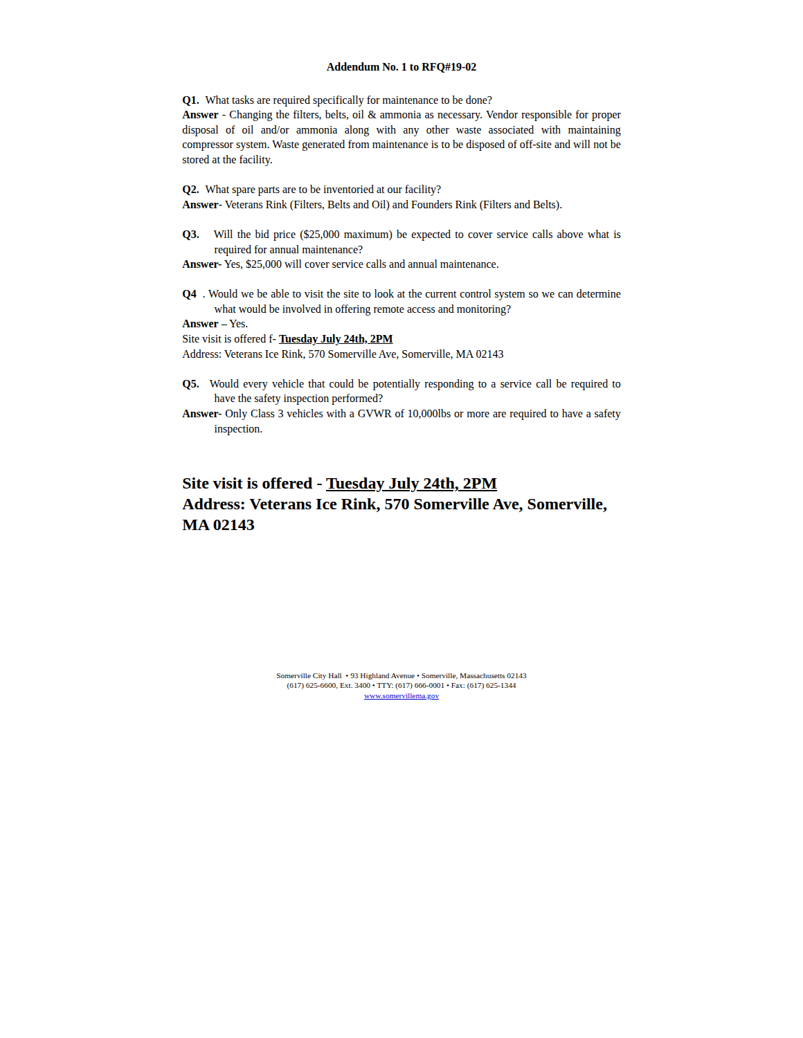Addendum No. 1 to RFQ#19-02
Q1. What tasks are required specifically for maintenance to be done?
Answer - Changing the filters, belts, oil & ammonia as necessary. Vendor responsible for proper disposal of oil and/or ammonia along with any other waste associated with maintaining compressor system. Waste generated from maintenance is to be disposed of off-site and will not be stored at the facility.
Q2. What spare parts are to be inventoried at our facility?
Answer- Veterans Rink (Filters, Belts and Oil) and Founders Rink (Filters and Belts).
Q3. Will the bid price ($25,000 maximum) be expected to cover service calls above what is required for annual maintenance?
Answer- Yes, $25,000 will cover service calls and annual maintenance.
Q4. Would we be able to visit the site to look at the current control system so we can determine what would be involved in offering remote access and monitoring?
Answer – Yes.
Site visit is offered f- Tuesday July 24th, 2PM
Address: Veterans Ice Rink, 570 Somerville Ave, Somerville, MA 02143
Q5. Would every vehicle that could be potentially responding to a service call be required to have the safety inspection performed?
Answer- Only Class 3 vehicles with a GVWR of 10,000lbs or more are required to have a safety inspection.
Site visit is offered - Tuesday July 24th, 2PM
Address: Veterans Ice Rink, 570 Somerville Ave, Somerville, MA 02143
Somerville City Hall • 93 Highland Avenue • Somerville, Massachusetts 02143
(617) 625-6600, Ext. 3400 • TTY: (617) 666-0001 • Fax: (617) 625-1344
www.somervillema.gov